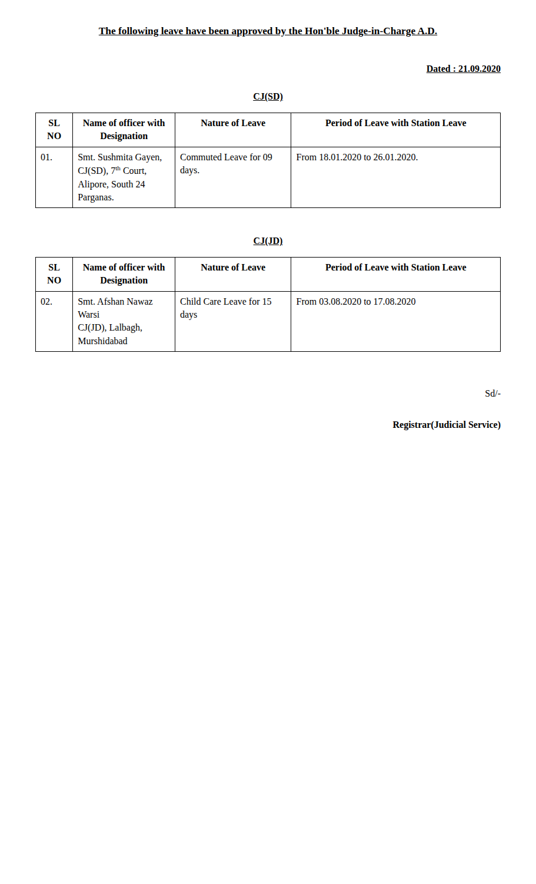The following leave have been approved by the Hon'ble Judge-in-Charge A.D.
Dated : 21.09.2020
CJ(SD)
| SL NO | Name of officer with Designation | Nature of Leave | Period of Leave with Station Leave |
| --- | --- | --- | --- |
| 01. | Smt. Sushmita Gayen, CJ(SD), 7 th Court, Alipore, South 24 Parganas. | Commuted Leave for 09 days. | From 18.01.2020 to 26.01.2020. |
CJ(JD)
| SL NO | Name of officer with Designation | Nature of Leave | Period of Leave with Station Leave |
| --- | --- | --- | --- |
| 02. | Smt. Afshan Nawaz Warsi CJ(JD), Lalbagh, Murshidabad | Child Care Leave for 15 days | From 03.08.2020 to 17.08.2020 |
Sd/-
Registrar(Judicial Service)